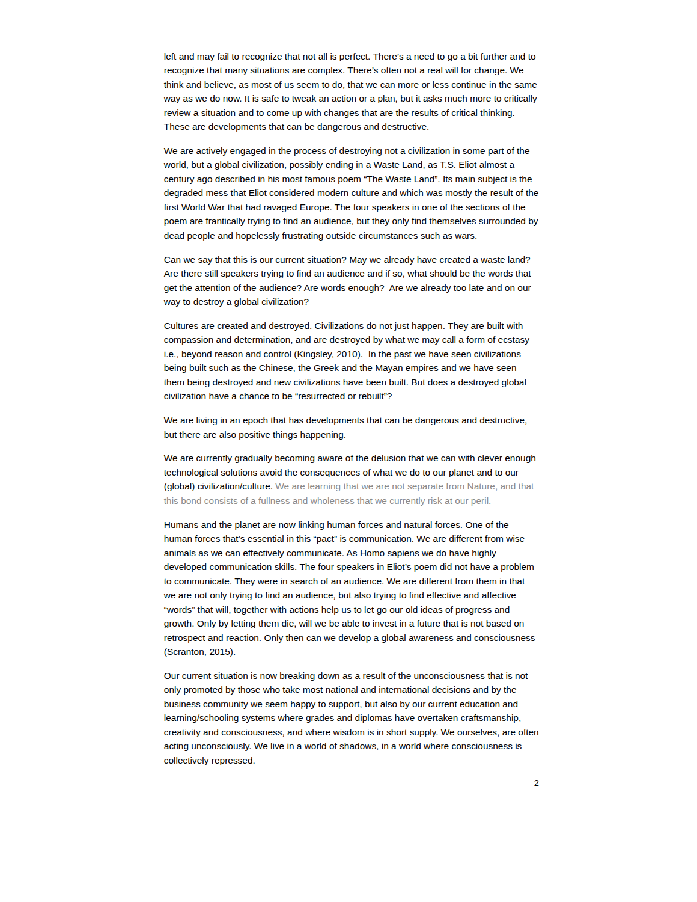left and may fail to recognize that not all is perfect. There’s a need to go a bit further and to recognize that many situations are complex. There’s often not a real will for change. We think and believe, as most of us seem to do, that we can more or less continue in the same way as we do now. It is safe to tweak an action or a plan, but it asks much more to critically review a situation and to come up with changes that are the results of critical thinking. These are developments that can be dangerous and destructive.
We are actively engaged in the process of destroying not a civilization in some part of the world, but a global civilization, possibly ending in a Waste Land, as T.S. Eliot almost a century ago described in his most famous poem “The Waste Land”. Its main subject is the degraded mess that Eliot considered modern culture and which was mostly the result of the first World War that had ravaged Europe. The four speakers in one of the sections of the poem are frantically trying to find an audience, but they only find themselves surrounded by dead people and hopelessly frustrating outside circumstances such as wars.
Can we say that this is our current situation? May we already have created a waste land? Are there still speakers trying to find an audience and if so, what should be the words that get the attention of the audience? Are words enough? Are we already too late and on our way to destroy a global civilization?
Cultures are created and destroyed. Civilizations do not just happen. They are built with compassion and determination, and are destroyed by what we may call a form of ecstasy i.e., beyond reason and control (Kingsley, 2010). In the past we have seen civilizations being built such as the Chinese, the Greek and the Mayan empires and we have seen them being destroyed and new civilizations have been built. But does a destroyed global civilization have a chance to be “resurrected or rebuilt”?
We are living in an epoch that has developments that can be dangerous and destructive, but there are also positive things happening.
We are currently gradually becoming aware of the delusion that we can with clever enough technological solutions avoid the consequences of what we do to our planet and to our (global) civilization/culture. We are learning that we are not separate from Nature, and that this bond consists of a fullness and wholeness that we currently risk at our peril.
Humans and the planet are now linking human forces and natural forces. One of the human forces that’s essential in this “pact” is communication. We are different from wise animals as we can effectively communicate. As Homo sapiens we do have highly developed communication skills. The four speakers in Eliot’s poem did not have a problem to communicate. They were in search of an audience. We are different from them in that we are not only trying to find an audience, but also trying to find effective and affective “words” that will, together with actions help us to let go our old ideas of progress and growth. Only by letting them die, will we be able to invest in a future that is not based on retrospect and reaction. Only then can we develop a global awareness and consciousness (Scranton, 2015).
Our current situation is now breaking down as a result of the unconsciousness that is not only promoted by those who take most national and international decisions and by the business community we seem happy to support, but also by our current education and learning/schooling systems where grades and diplomas have overtaken craftsmanship, creativity and consciousness, and where wisdom is in short supply. We ourselves, are often acting unconsciously. We live in a world of shadows, in a world where consciousness is collectively repressed.
2